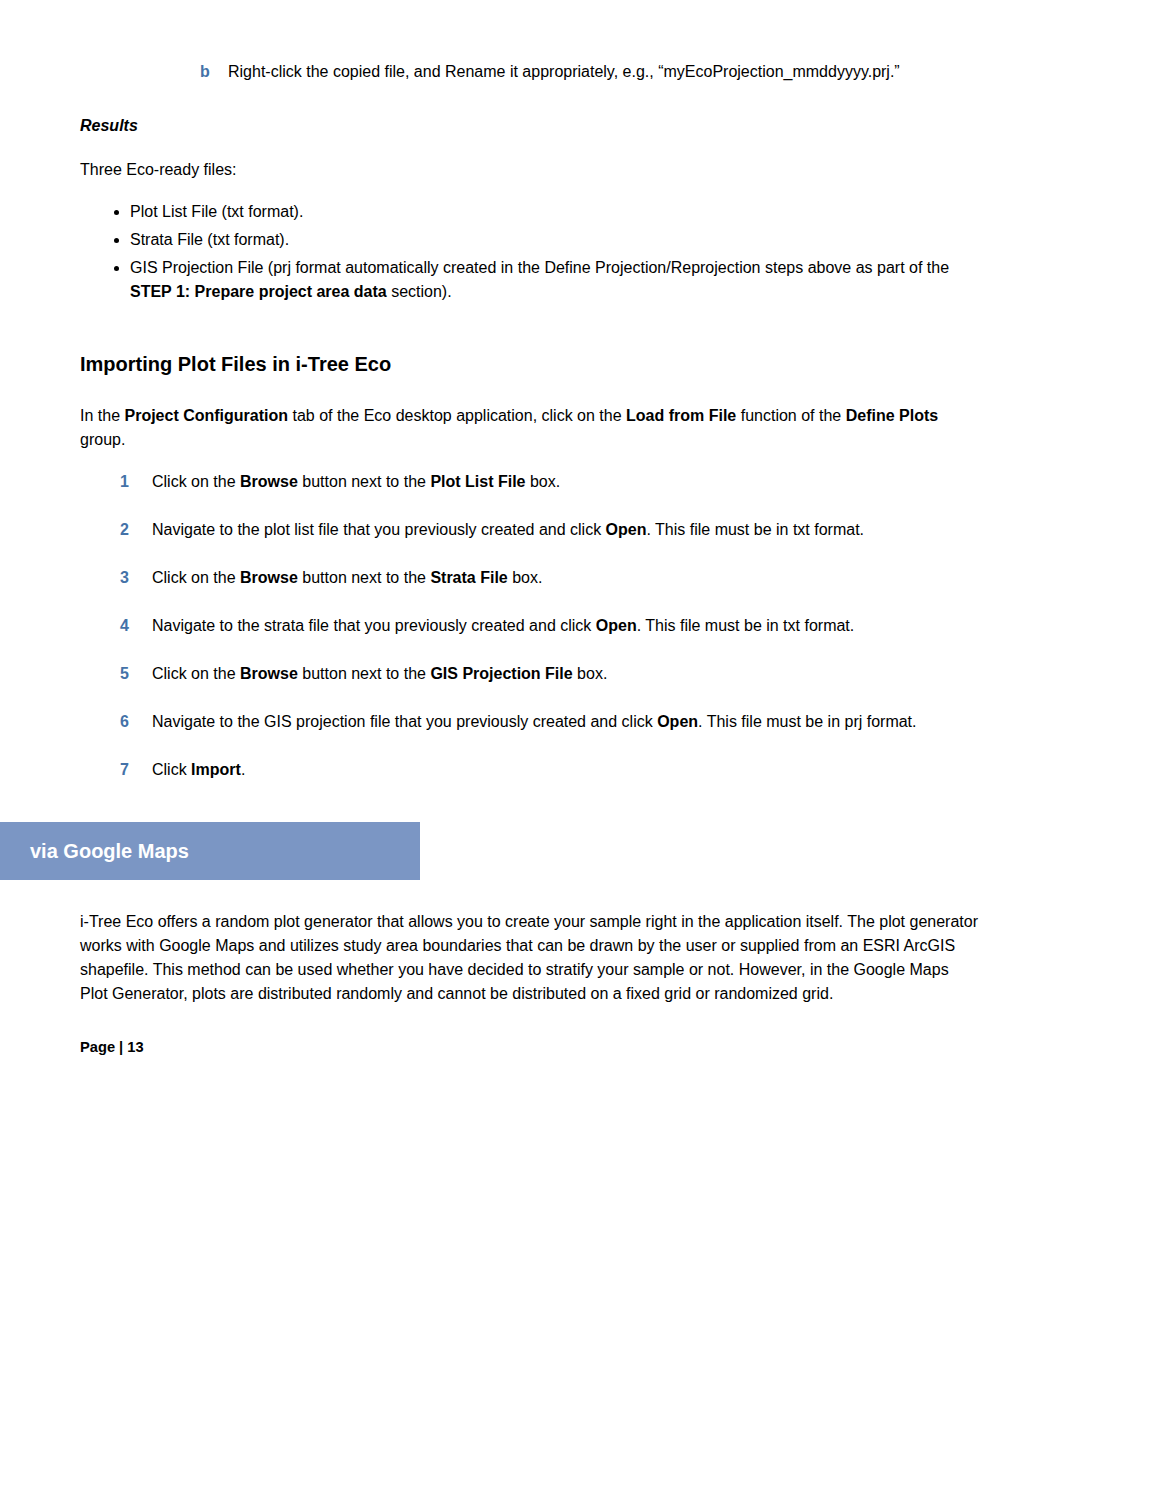b Right-click the copied file, and Rename it appropriately, e.g., “myEcoProjection_mmddyyyy.prj.”
Results
Three Eco-ready files:
Plot List File (txt format).
Strata File (txt format).
GIS Projection File (prj format automatically created in the Define Projection/Reprojection steps above as part of the STEP 1: Prepare project area data section).
Importing Plot Files in i-Tree Eco
In the Project Configuration tab of the Eco desktop application, click on the Load from File function of the Define Plots group.
1 Click on the Browse button next to the Plot List File box.
2 Navigate to the plot list file that you previously created and click Open. This file must be in txt format.
3 Click on the Browse button next to the Strata File box.
4 Navigate to the strata file that you previously created and click Open. This file must be in txt format.
5 Click on the Browse button next to the GIS Projection File box.
6 Navigate to the GIS projection file that you previously created and click Open. This file must be in prj format.
7 Click Import.
via Google Maps
i-Tree Eco offers a random plot generator that allows you to create your sample right in the application itself. The plot generator works with Google Maps and utilizes study area boundaries that can be drawn by the user or supplied from an ESRI ArcGIS shapefile. This method can be used whether you have decided to stratify your sample or not. However, in the Google Maps Plot Generator, plots are distributed randomly and cannot be distributed on a fixed grid or randomized grid.
Page | 13